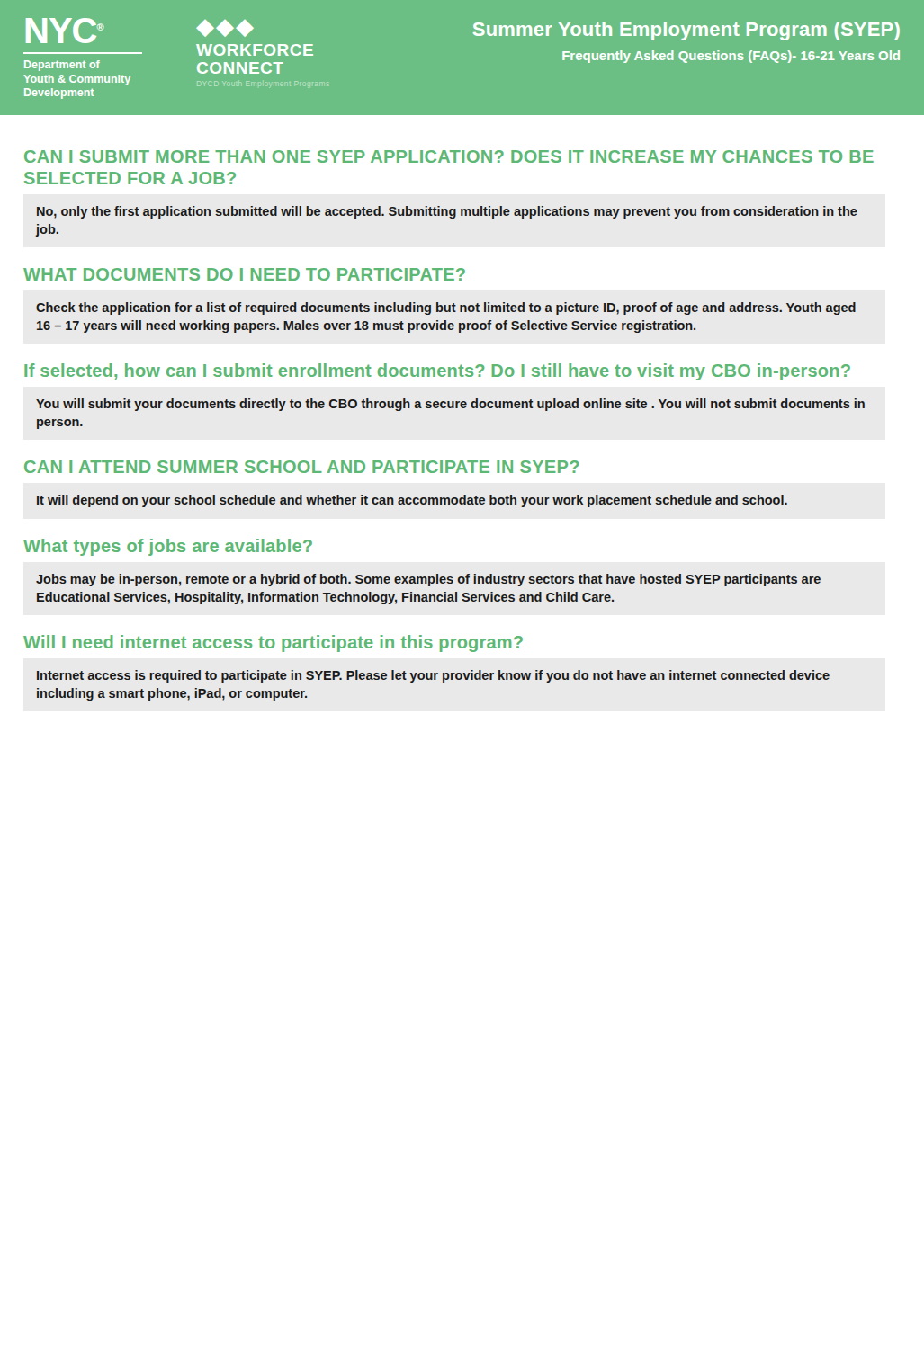NYC®
Department of
Youth & Community
Development
◆◆◆
WORKFORCE
CONNECT DYCD Youth Employment Programs
Summer Youth Employment Program (SYEP)
Frequently Asked Questions (FAQs)- 16-21 Years Old
Can I submit more than one SYEP application? Does it increase my chances to be selected for a job?
No, only the first application submitted will be accepted. Submitting multiple applications may prevent you from consideration in the job.
What documents do I need to participate?
Check the application for a list of required documents including but not limited to a picture ID, proof of age and address. Youth aged 16 – 17 years will need working papers. Males over 18 must provide proof of Selective Service registration.
If selected, how can I submit enrollment documents? Do I still have to visit my CBO in-person?
You will submit your documents directly to the CBO through a secure document upload online site . You will not submit documents in person.
Can I attend summer school and participate in SYEP?
It will depend on your school schedule and whether it can accommodate both your work placement schedule and school.
What types of jobs are available?
Jobs may be in-person, remote or a hybrid of both. Some examples of industry sectors that have hosted SYEP participants are Educational Services, Hospitality, Information Technology, Financial Services and Child Care.
Will I need internet access to participate in this program?
Internet access is required to participate in SYEP. Please let your provider know if you do not have an internet connected device including a smart phone, iPad, or computer.